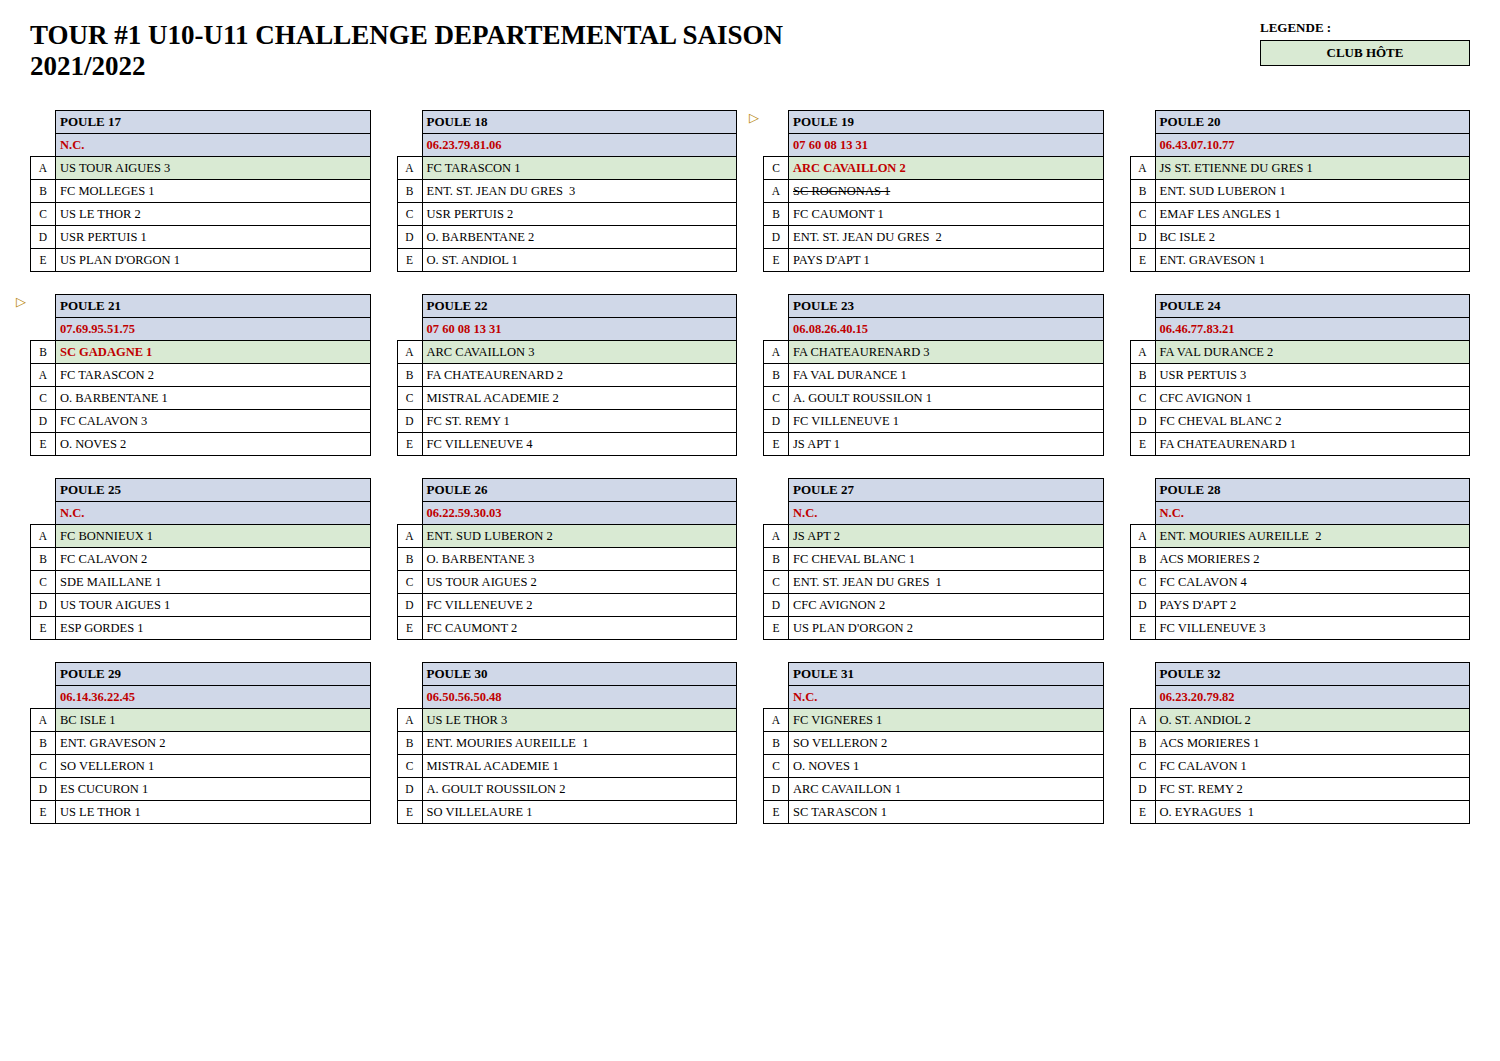TOUR #1 U10-U11 CHALLENGE DEPARTEMENTAL SAISON 2021/2022
LEGENDE :
CLUB HÔTE
| | POULE 17 |
| | N.C. |
| A | US TOUR AIGUES 3 |
| B | FC MOLLEGES 1 |
| C | US LE THOR 2 |
| D | USR PERTUIS 1 |
| E | US PLAN D'ORGON 1 |
| | POULE 18 |
| | 06.23.79.81.06 |
| A | FC TARASCON 1 |
| B | ENT. ST. JEAN DU GRES 3 |
| C | USR PERTUIS 2 |
| D | O. BARBENTANE 2 |
| E | O. ST. ANDIOL 1 |
▷
| | POULE 19 |
| | 07 60 08 13 31 |
| C | ARC CAVAILLON 2 |
| A | SC ROGNONAS 1 |
| B | FC CAUMONT 1 |
| D | ENT. ST. JEAN DU GRES 2 |
| E | PAYS D'APT 1 |
| | POULE 20 |
| | 06.43.07.10.77 |
| A | JS ST. ETIENNE DU GRES 1 |
| B | ENT. SUD LUBERON 1 |
| C | EMAF LES ANGLES 1 |
| D | BC ISLE 2 |
| E | ENT. GRAVESON 1 |
▷
| | POULE 21 |
| | 07.69.95.51.75 |
| B | SC GADAGNE 1 |
| A | FC TARASCON 2 |
| C | O. BARBENTANE 1 |
| D | FC CALAVON 3 |
| E | O. NOVES 2 |
| | POULE 22 |
| | 07 60 08 13 31 |
| A | ARC CAVAILLON 3 |
| B | FA CHATEAURENARD 2 |
| C | MISTRAL ACADEMIE 2 |
| D | FC ST. REMY 1 |
| E | FC VILLENEUVE 4 |
| | POULE 23 |
| | 06.08.26.40.15 |
| A | FA CHATEAURENARD 3 |
| B | FA VAL DURANCE 1 |
| C | A. GOULT ROUSSILON 1 |
| D | FC VILLENEUVE 1 |
| E | JS APT 1 |
| | POULE 24 |
| | 06.46.77.83.21 |
| A | FA VAL DURANCE 2 |
| B | USR PERTUIS 3 |
| C | CFC AVIGNON 1 |
| D | FC CHEVAL BLANC 2 |
| E | FA CHATEAURENARD 1 |
| | POULE 25 |
| | N.C. |
| A | FC BONNIEUX 1 |
| B | FC CALAVON 2 |
| C | SDE MAILLANE 1 |
| D | US TOUR AIGUES 1 |
| E | ESP GORDES 1 |
| | POULE 26 |
| | 06.22.59.30.03 |
| A | ENT. SUD LUBERON 2 |
| B | O. BARBENTANE 3 |
| C | US TOUR AIGUES 2 |
| D | FC VILLENEUVE 2 |
| E | FC CAUMONT 2 |
| | POULE 27 |
| | N.C. |
| A | JS APT 2 |
| B | FC CHEVAL BLANC 1 |
| C | ENT. ST. JEAN DU GRES 1 |
| D | CFC AVIGNON 2 |
| E | US PLAN D'ORGON 2 |
| | POULE 28 |
| | N.C. |
| A | ENT. MOURIES AUREILLE 2 |
| B | ACS MORIERES 2 |
| C | FC CALAVON 4 |
| D | PAYS D'APT 2 |
| E | FC VILLENEUVE 3 |
| | POULE 29 |
| | 06.14.36.22.45 |
| A | BC ISLE 1 |
| B | ENT. GRAVESON 2 |
| C | SO VELLERON 1 |
| D | ES CUCURON 1 |
| E | US LE THOR 1 |
| | POULE 30 |
| | 06.50.56.50.48 |
| A | US LE THOR 3 |
| B | ENT. MOURIES AUREILLE 1 |
| C | MISTRAL ACADEMIE 1 |
| D | A. GOULT ROUSSILON 2 |
| E | SO VILLELAURE 1 |
| | POULE 31 |
| | N.C. |
| A | FC VIGNERES 1 |
| B | SO VELLERON 2 |
| C | O. NOVES 1 |
| D | ARC CAVAILLON 1 |
| E | SC TARASCON 1 |
| | POULE 32 |
| | 06.23.20.79.82 |
| A | O. ST. ANDIOL 2 |
| B | ACS MORIERES 1 |
| C | FC CALAVON 1 |
| D | FC ST. REMY 2 |
| E | O. EYRAGUES 1 |